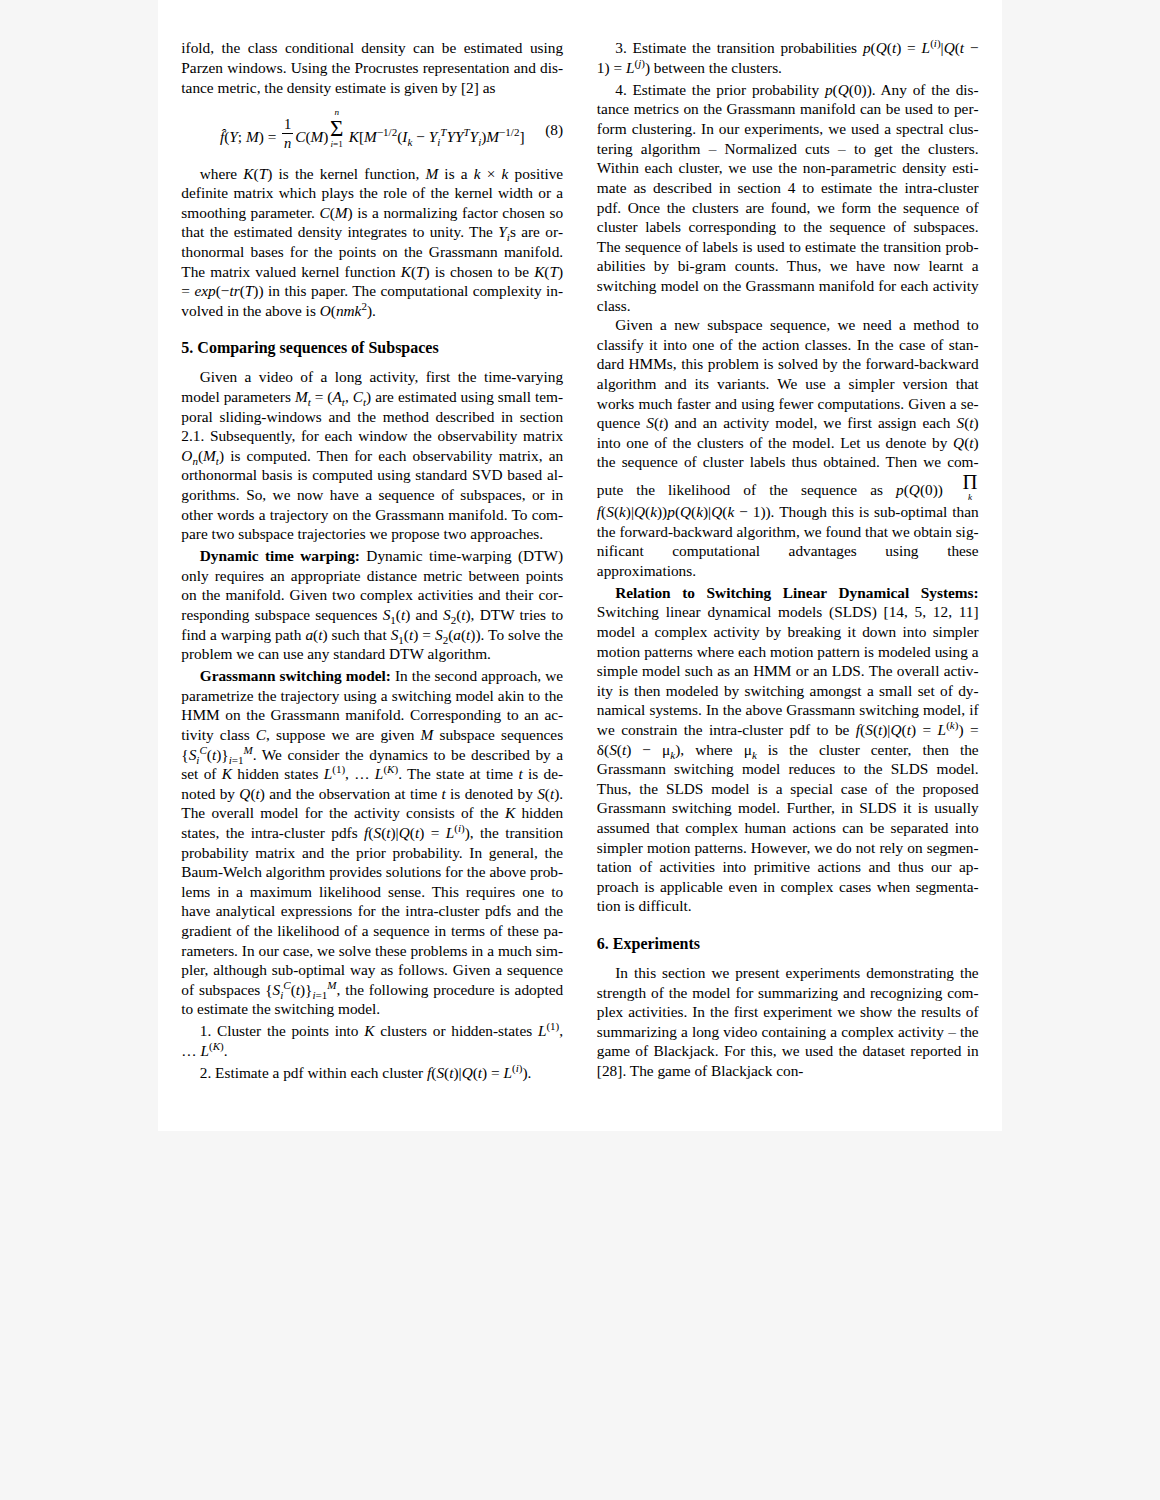ifold, the class conditional density can be estimated using Parzen windows. Using the Procrustes representation and distance metric, the density estimate is given by [2] as
f̂(Y; M) = 1 n C(M)nΣi=1 K[M−1/2(Ik − YiTYYTYi)M−1/2] (8)
where K(T) is the kernel function, M is a k × k positive definite matrix which plays the role of the kernel width or a smoothing parameter. C(M) is a normalizing factor chosen so that the estimated density integrates to unity. The Yis are orthonormal bases for the points on the Grassmann manifold. The matrix valued kernel function K(T) is chosen to be K(T) = exp(−tr(T)) in this paper. The computational complexity involved in the above is O(nmk2).
5. Comparing sequences of Subspaces
Given a video of a long activity, first the time-varying model parameters Mt = (At, Ct) are estimated using small temporal sliding-windows and the method described in section 2.1. Subsequently, for each window the observability matrix On(Mt) is computed. Then for each observability matrix, an orthonormal basis is computed using standard SVD based algorithms. So, we now have a sequence of subspaces, or in other words a trajectory on the Grassmann manifold. To compare two subspace trajectories we propose two approaches.
Dynamic time warping: Dynamic time-warping (DTW) only requires an appropriate distance metric between points on the manifold. Given two complex activities and their corresponding subspace sequences S1(t) and S2(t), DTW tries to find a warping path a(t) such that S1(t) = S2(a(t)). To solve the problem we can use any standard DTW algorithm.
Grassmann switching model: In the second approach, we parametrize the trajectory using a switching model akin to the HMM on the Grassmann manifold. Corresponding to an activity class C, suppose we are given M subspace sequences {SiC(t)}i=1M. We consider the dynamics to be described by a set of K hidden states L(1), … L(K). The state at time t is denoted by Q(t) and the observation at time t is denoted by S(t). The overall model for the activity consists of the K hidden states, the intra-cluster pdfs f(S(t)|Q(t) = L(i)), the transition probability matrix and the prior probability. In general, the Baum-Welch algorithm provides solutions for the above problems in a maximum likelihood sense. This requires one to have analytical expressions for the intra-cluster pdfs and the gradient of the likelihood of a sequence in terms of these parameters. In our case, we solve these problems in a much simpler, although sub-optimal way as follows. Given a sequence of subspaces {SiC(t)}i=1M, the following procedure is adopted to estimate the switching model.
1. Cluster the points into K clusters or hidden-states L(1), … L(K).
2. Estimate a pdf within each cluster f(S(t)|Q(t) = L(i)).
3. Estimate the transition probabilities p(Q(t) = L(i)|Q(t − 1) = L(j)) between the clusters.
4. Estimate the prior probability p(Q(0)). Any of the distance metrics on the Grassmann manifold can be used to perform clustering. In our experiments, we used a spectral clustering algorithm – Normalized cuts – to get the clusters. Within each cluster, we use the non-parametric density estimate as described in section 4 to estimate the intra-cluster pdf. Once the clusters are found, we form the sequence of cluster labels corresponding to the sequence of subspaces. The sequence of labels is used to estimate the transition probabilities by bi-gram counts. Thus, we have now learnt a switching model on the Grassmann manifold for each activity class.
Given a new subspace sequence, we need a method to classify it into one of the action classes. In the case of standard HMMs, this problem is solved by the forward-backward algorithm and its variants. We use a simpler version that works much faster and using fewer computations. Given a sequence S(t) and an activity model, we first assign each S(t) into one of the clusters of the model. Let us denote by Q(t) the sequence of cluster labels thus obtained. Then we compute the likelihood of the sequence as p(Q(0))Πk f(S(k)|Q(k))p(Q(k)|Q(k − 1)). Though this is sub-optimal than the forward-backward algorithm, we found that we obtain significant computational advantages using these approximations.
Relation to Switching Linear Dynamical Systems: Switching linear dynamical models (SLDS) [14, 5, 12, 11] model a complex activity by breaking it down into simpler motion patterns where each motion pattern is modeled using a simple model such as an HMM or an LDS. The overall activity is then modeled by switching amongst a small set of dynamical systems. In the above Grassmann switching model, if we constrain the intra-cluster pdf to be f(S(t)|Q(t) = L(k)) = δ(S(t) − μk), where μk is the cluster center, then the Grassmann switching model reduces to the SLDS model. Thus, the SLDS model is a special case of the proposed Grassmann switching model. Further, in SLDS it is usually assumed that complex human actions can be separated into simpler motion patterns. However, we do not rely on segmentation of activities into primitive actions and thus our approach is applicable even in complex cases when segmentation is difficult.
6. Experiments
In this section we present experiments demonstrating the strength of the model for summarizing and recognizing complex activities. In the first experiment we show the results of summarizing a long video containing a complex activity – the game of Blackjack. For this, we used the dataset reported in [28]. The game of Blackjack con-